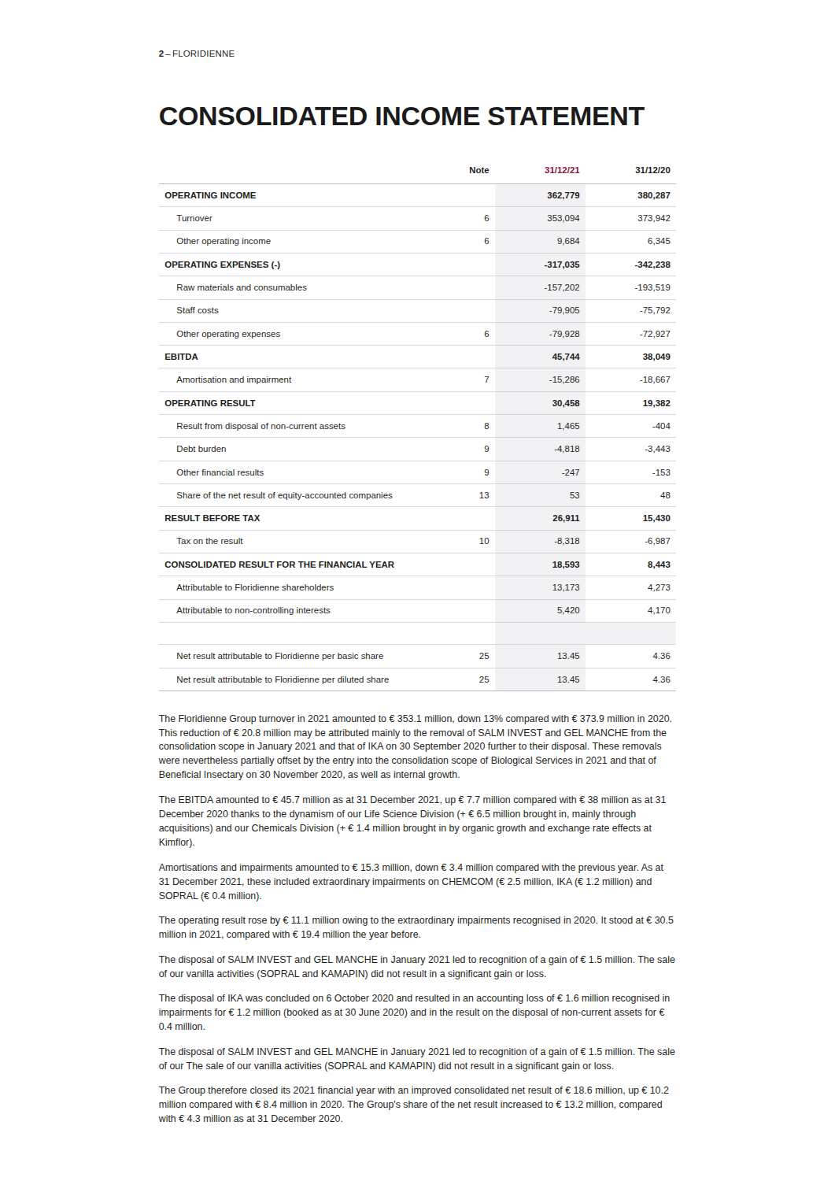2–FLORIDIENNE
CONSOLIDATED INCOME STATEMENT
| | Note | 31/12/21 | 31/12/20 |
| --- | --- | --- | --- |
| OPERATING INCOME | | 362,779 | 380,287 |
| Turnover | 6 | 353,094 | 373,942 |
| Other operating income | 6 | 9,684 | 6,345 |
| OPERATING EXPENSES (-) | | -317,035 | -342,238 |
| Raw materials and consumables | | -157,202 | -193,519 |
| Staff costs | | -79,905 | -75,792 |
| Other operating expenses | 6 | -79,928 | -72,927 |
| EBITDA | | 45,744 | 38,049 |
| Amortisation and impairment | 7 | -15,286 | -18,667 |
| OPERATING RESULT | | 30,458 | 19,382 |
| Result from disposal of non-current assets | 8 | 1,465 | -404 |
| Debt burden | 9 | -4,818 | -3,443 |
| Other financial results | 9 | -247 | -153 |
| Share of the net result of equity-accounted companies | 13 | 53 | 48 |
| RESULT BEFORE TAX | | 26,911 | 15,430 |
| Tax on the result | 10 | -8,318 | -6,987 |
| CONSOLIDATED RESULT FOR THE FINANCIAL YEAR | | 18,593 | 8,443 |
| Attributable to Floridienne shareholders | | 13,173 | 4,273 |
| Attributable to non-controlling interests | | 5,420 | 4,170 |
| Net result attributable to Floridienne per basic share | 25 | 13.45 | 4.36 |
| Net result attributable to Floridienne per diluted share | 25 | 13.45 | 4.36 |
The Floridienne Group turnover in 2021 amounted to € 353.1 million, down 13% compared with € 373.9 million in 2020. This reduction of € 20.8 million may be attributed mainly to the removal of SALM INVEST and GEL MANCHE from the consolidation scope in January 2021 and that of IKA on 30 September 2020 further to their disposal. These removals were nevertheless partially offset by the entry into the consolidation scope of Biological Services in 2021 and that of Beneficial Insectary on 30 November 2020, as well as internal growth.
The EBITDA amounted to € 45.7 million as at 31 December 2021, up € 7.7 million compared with € 38 million as at 31 December 2020 thanks to the dynamism of our Life Science Division (+ € 6.5 million brought in, mainly through acquisitions) and our Chemicals Division (+ € 1.4 million brought in by organic growth and exchange rate effects at Kimflor).
Amortisations and impairments amounted to € 15.3 million, down € 3.4 million compared with the previous year. As at 31 December 2021, these included extraordinary impairments on CHEMCOM (€ 2.5 million, IKA (€ 1.2 million) and SOPRAL (€ 0.4 million).
The operating result rose by € 11.1 million owing to the extraordinary impairments recognised in 2020. It stood at € 30.5 million in 2021, compared with € 19.4 million the year before.
The disposal of SALM INVEST and GEL MANCHE in January 2021 led to recognition of a gain of € 1.5 million. The sale of our vanilla activities (SOPRAL and KAMAPIN) did not result in a significant gain or loss.
The disposal of IKA was concluded on 6 October 2020 and resulted in an accounting loss of € 1.6 million recognised in impairments for € 1.2 million (booked as at 30 June 2020) and in the result on the disposal of non-current assets for € 0.4 million.
The disposal of SALM INVEST and GEL MANCHE in January 2021 led to recognition of a gain of € 1.5 million. The sale of our The sale of our vanilla activities (SOPRAL and KAMAPIN) did not result in a significant gain or loss.
The Group therefore closed its 2021 financial year with an improved consolidated net result of € 18.6 million, up € 10.2 million compared with € 8.4 million in 2020. The Group's share of the net result increased to € 13.2 million, compared with € 4.3 million as at 31 December 2020.